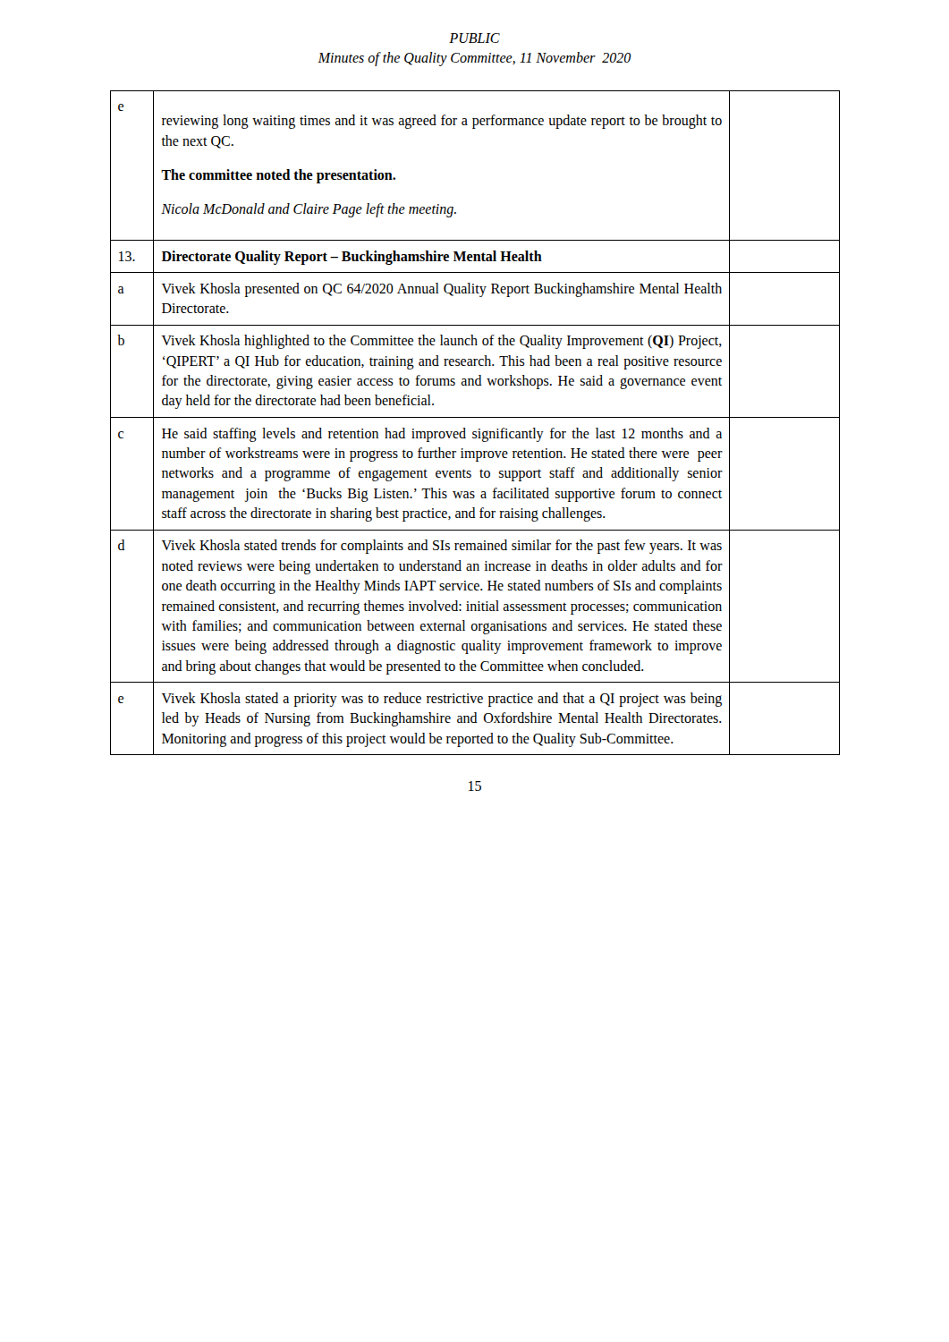PUBLIC
Minutes of the Quality Committee, 11 November 2020
| e | reviewing long waiting times and it was agreed for a performance update report to be brought to the next QC. The committee noted the presentation. Nicola McDonald and Claire Page left the meeting. | |
| 13. | Directorate Quality Report – Buckinghamshire Mental Health | |
| a | Vivek Khosla presented on QC 64/2020 Annual Quality Report Buckinghamshire Mental Health Directorate. | |
| b | Vivek Khosla highlighted to the Committee the launch of the Quality Improvement ( QI ) Project, ‘QIPERT’ a QI Hub for education, training and research. This had been a real positive resource for the directorate, giving easier access to forums and workshops. He said a governance event day held for the directorate had been beneficial. | |
| c | He said staffing levels and retention had improved significantly for the last 12 months and a number of workstreams were in progress to further improve retention. He stated there were peer networks and a programme of engagement events to support staff and additionally senior management join the ‘Bucks Big Listen.’ This was a facilitated supportive forum to connect staff across the directorate in sharing best practice, and for raising challenges. | |
| d | Vivek Khosla stated trends for complaints and SIs remained similar for the past few years. It was noted reviews were being undertaken to understand an increase in deaths in older adults and for one death occurring in the Healthy Minds IAPT service. He stated numbers of SIs and complaints remained consistent, and recurring themes involved: initial assessment processes; communication with families; and communication between external organisations and services. He stated these issues were being addressed through a diagnostic quality improvement framework to improve and bring about changes that would be presented to the Committee when concluded. | |
| e | Vivek Khosla stated a priority was to reduce restrictive practice and that a QI project was being led by Heads of Nursing from Buckinghamshire and Oxfordshire Mental Health Directorates. Monitoring and progress of this project would be reported to the Quality Sub-Committee. | |
15